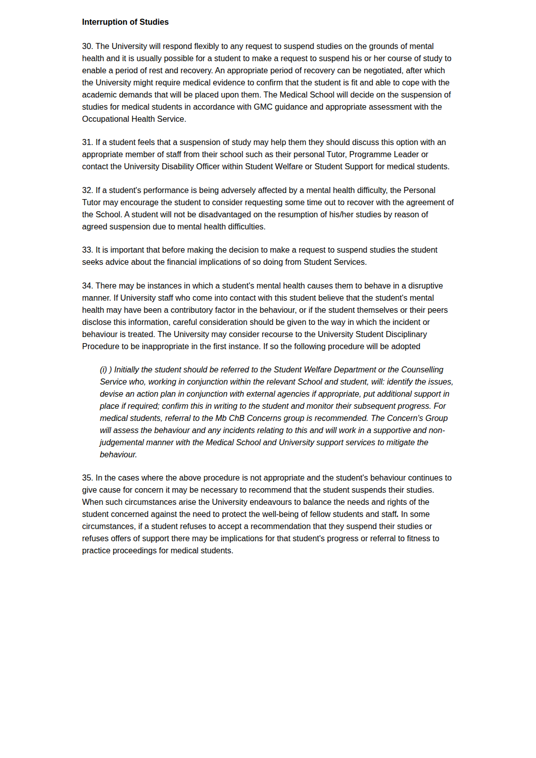Interruption of Studies
30. The University will respond flexibly to any request to suspend studies on the grounds of mental health and it is usually possible for a student to make a request to suspend his or her course of study to enable a period of rest and recovery. An appropriate period of recovery can be negotiated, after which the University might require medical evidence to confirm that the student is fit and able to cope with the academic demands that will be placed upon them. The Medical School will decide on the suspension of studies for medical students in accordance with GMC guidance and appropriate assessment with the Occupational Health Service.
31. If a student feels that a suspension of study may help them they should discuss this option with an appropriate member of staff from their school such as their personal Tutor, Programme Leader or contact the University Disability Officer within Student Welfare or Student Support for medical students.
32. If a student's performance is being adversely affected by a mental health difficulty, the Personal Tutor may encourage the student to consider requesting some time out to recover with the agreement of the School. A student will not be disadvantaged on the resumption of his/her studies by reason of agreed suspension due to mental health difficulties.
33. It is important that before making the decision to make a request to suspend studies the student seeks advice about the financial implications of so doing from Student Services.
34. There may be instances in which a student's mental health causes them to behave in a disruptive manner. If University staff who come into contact with this student believe that the student's mental health may have been a contributory factor in the behaviour, or if the student themselves or their peers disclose this information, careful consideration should be given to the way in which the incident or behaviour is treated. The University may consider recourse to the University Student Disciplinary Procedure to be inappropriate in the first instance. If so the following procedure will be adopted
(i) ) Initially the student should be referred to the Student Welfare Department or the Counselling Service who, working in conjunction within the relevant School and student, will: identify the issues, devise an action plan in conjunction with external agencies if appropriate, put additional support in place if required; confirm this in writing to the student and monitor their subsequent progress. For medical students, referral to the Mb ChB Concerns group is recommended. The Concern's Group will assess the behaviour and any incidents relating to this and will work in a supportive and non- judgemental manner with the Medical School and University support services to mitigate the behaviour.
35. In the cases where the above procedure is not appropriate and the student's behaviour continues to give cause for concern it may be necessary to recommend that the student suspends their studies. When such circumstances arise the University endeavours to balance the needs and rights of the student concerned against the need to protect the well-being of fellow students and staff. In some circumstances, if a student refuses to accept a recommendation that they suspend their studies or refuses offers of support there may be implications for that student's progress or referral to fitness to practice proceedings for medical students.